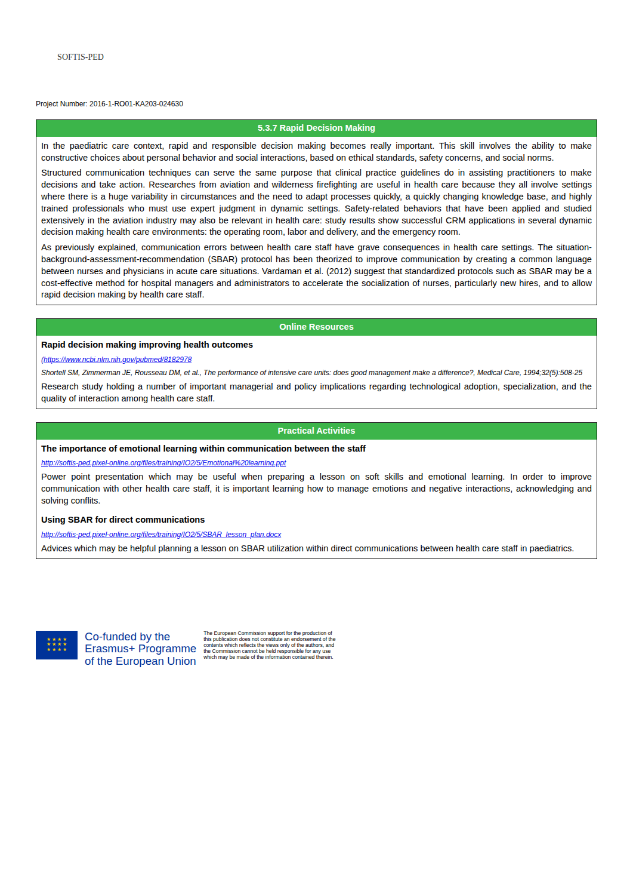Project Number: 2016-1-RO01-KA203-024630
5.3.7 Rapid Decision Making
In the paediatric care context, rapid and responsible decision making becomes really important. This skill involves the ability to make constructive choices about personal behavior and social interactions, based on ethical standards, safety concerns, and social norms.
Structured communication techniques can serve the same purpose that clinical practice guidelines do in assisting practitioners to make decisions and take action. Researches from aviation and wilderness firefighting are useful in health care because they all involve settings where there is a huge variability in circumstances and the need to adapt processes quickly, a quickly changing knowledge base, and highly trained professionals who must use expert judgment in dynamic settings. Safety-related behaviors that have been applied and studied extensively in the aviation industry may also be relevant in health care: study results show successful CRM applications in several dynamic decision making health care environments: the operating room, labor and delivery, and the emergency room.
As previously explained, communication errors between health care staff have grave consequences in health care settings. The situation-background-assessment-recommendation (SBAR) protocol has been theorized to improve communication by creating a common language between nurses and physicians in acute care situations. Vardaman et al. (2012) suggest that standardized protocols such as SBAR may be a cost-effective method for hospital managers and administrators to accelerate the socialization of nurses, particularly new hires, and to allow rapid decision making by health care staff.
Online Resources
Rapid decision making improving health outcomes
(https://www.ncbi.nlm.nih.gov/pubmed/8182978
Shortell SM, Zimmerman JE, Rousseau DM, et al., The performance of intensive care units: does good management make a difference?, Medical Care, 1994;32(5):508-25
Research study holding a number of important managerial and policy implications regarding technological adoption, specialization, and the quality of interaction among health care staff.
Practical Activities
The importance of emotional learning within communication between the staff
http://softis-ped.pixel-online.org/files/training/IO2/5/Emotional%20learning.ppt
Power point presentation which may be useful when preparing a lesson on soft skills and emotional learning. In order to improve communication with other health care staff, it is important learning how to manage emotions and negative interactions, acknowledging and solving conflits.
Using SBAR for direct communications
http://softis-ped.pixel-online.org/files/training/IO2/5/SBAR_lesson_plan.docx
Advices which may be helpful planning a lesson on SBAR utilization within direct communications between health care staff in paediatrics.
Co-funded by the
Erasmus+ Programme
of the European Union
The European Commission support for the production of this publication does not constitute an endorsement of the contents which reflects the views only of the authors, and the Commission cannot be held responsible for any use which may be made of the information contained therein.